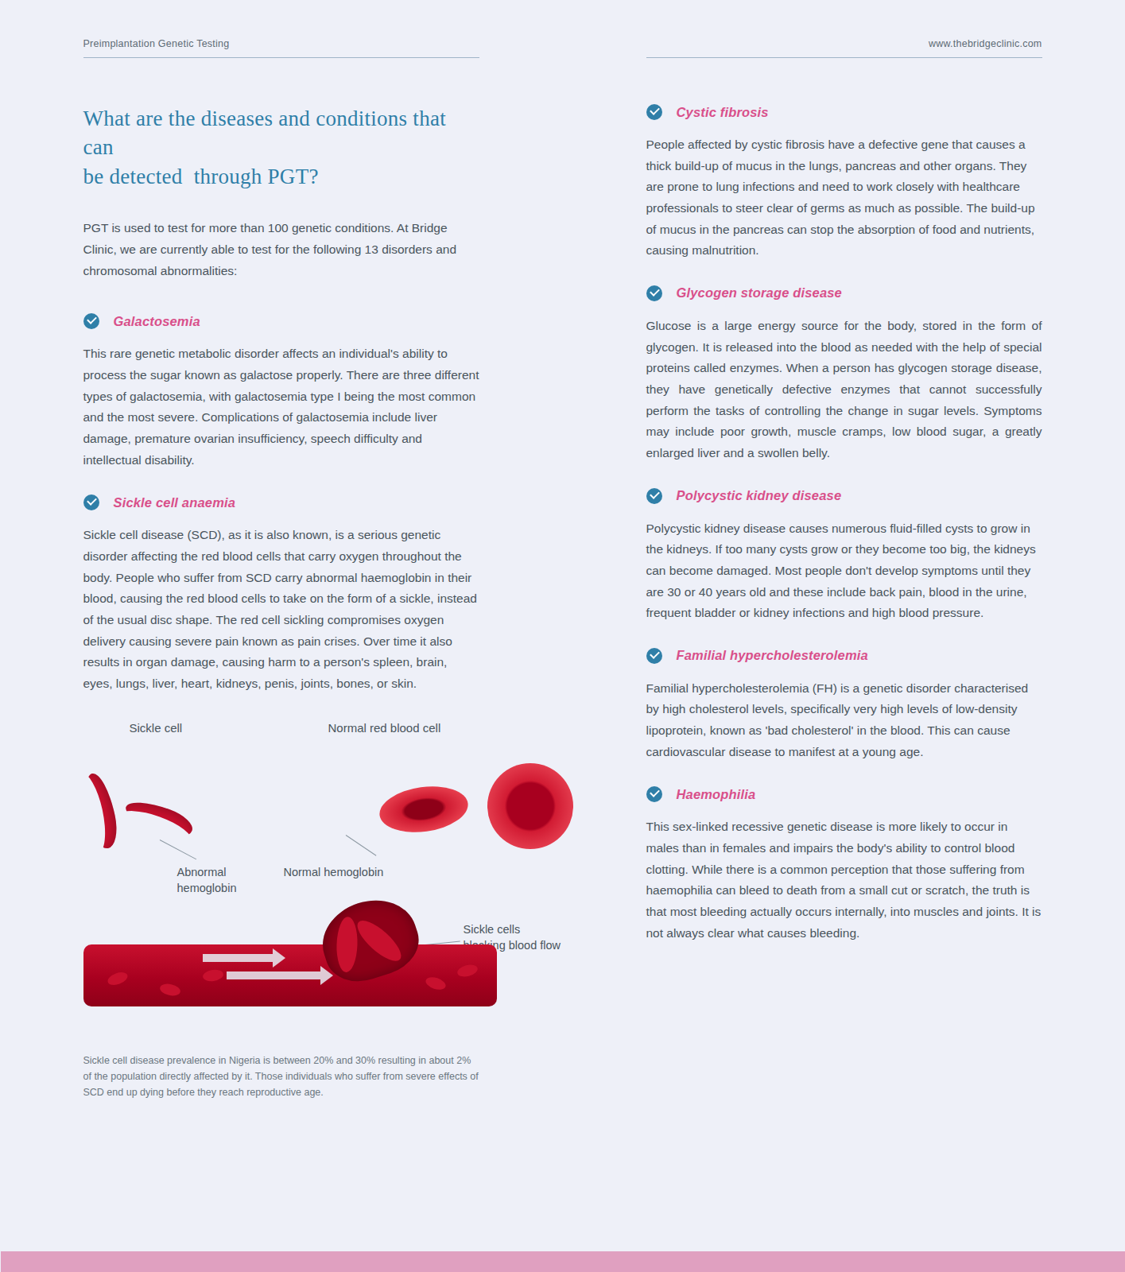Preimplantation Genetic Testing
www.thebridgeclinic.com
What are the diseases and conditions that can
be detected through PGT?
PGT is used to test for more than 100 genetic conditions. At Bridge Clinic, we are currently able to test for the following 13 disorders and chromosomal abnormalities:
Galactosemia
This rare genetic metabolic disorder affects an individual's ability to process the sugar known as galactose properly. There are three different types of galactosemia, with galactosemia type I being the most common and the most severe. Complications of galactosemia include liver damage, premature ovarian insufficiency, speech difficulty and intellectual disability.
Sickle cell anaemia
Sickle cell disease (SCD), as it is also known, is a serious genetic disorder affecting the red blood cells that carry oxygen throughout the body. People who suffer from SCD carry abnormal haemoglobin in their blood, causing the red blood cells to take on the form of a sickle, instead of the usual disc shape. The red cell sickling compromises oxygen delivery causing severe pain known as pain crises. Over time it also results in organ damage, causing harm to a person's spleen, brain, eyes, lungs, liver, heart, kidneys, penis, joints, bones, or skin.
Sickle cell Normal red blood cell
Abnormal
hemoglobin
Normal hemoglobin
Sickle cells
blocking blood flow
Sickle cell disease prevalence in Nigeria is between 20% and 30% resulting in about 2% of the population directly affected by it. Those individuals who suffer from severe effects of SCD end up dying before they reach reproductive age.
Cystic fibrosis
People affected by cystic fibrosis have a defective gene that causes a thick build-up of mucus in the lungs, pancreas and other organs. They are prone to lung infections and need to work closely with healthcare professionals to steer clear of germs as much as possible. The build-up of mucus in the pancreas can stop the absorption of food and nutrients, causing malnutrition.
Glycogen storage disease
Glucose is a large energy source for the body, stored in the form of glycogen. It is released into the blood as needed with the help of special proteins called enzymes. When a person has glycogen storage disease, they have genetically defective enzymes that cannot successfully perform the tasks of controlling the change in sugar levels. Symptoms may include poor growth, muscle cramps, low blood sugar, a greatly enlarged liver and a swollen belly.
Polycystic kidney disease
Polycystic kidney disease causes numerous fluid-filled cysts to grow in the kidneys. If too many cysts grow or they become too big, the kidneys can become damaged. Most people don't develop symptoms until they are 30 or 40 years old and these include back pain, blood in the urine, frequent bladder or kidney infections and high blood pressure.
Familial hypercholesterolemia
Familial hypercholesterolemia (FH) is a genetic disorder characterised by high cholesterol levels, specifically very high levels of low-density lipoprotein, known as 'bad cholesterol' in the blood. This can cause cardiovascular disease to manifest at a young age.
Haemophilia
This sex-linked recessive genetic disease is more likely to occur in males than in females and impairs the body's ability to control blood clotting. While there is a common perception that those suffering from haemophilia can bleed to death from a small cut or scratch, the truth is that most bleeding actually occurs internally, into muscles and joints. It is not always clear what causes bleeding.